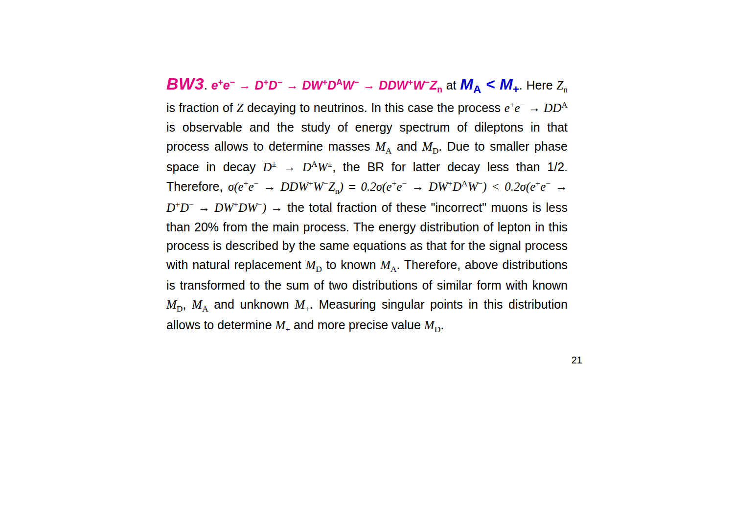BW3. e+e− → D+D− → DW+DAW− → DDW+W−Zn at MA < M+. Here Zn is fraction of Z decaying to neutrinos. In this case the process e+e− → DDA is observable and the study of energy spectrum of dileptons in that process allows to determine masses MA and MD. Due to smaller phase space in decay D± → DAW±, the BR for latter decay less than 1/2. Therefore, σ(e+e− → DDW+W−Zn) = 0.2σ(e+e− → DW+DAW−) < 0.2σ(e+e− → D+D− → DW+DW−) → the total fraction of these "incorrect" muons is less than 20% from the main process. The energy distribution of lepton in this process is described by the same equations as that for the signal process with natural replacement MD to known MA. Therefore, above distributions is transformed to the sum of two distributions of similar form with known MD, MA and unknown M+. Measuring singular points in this distribution allows to determine M+ and more precise value MD.
21